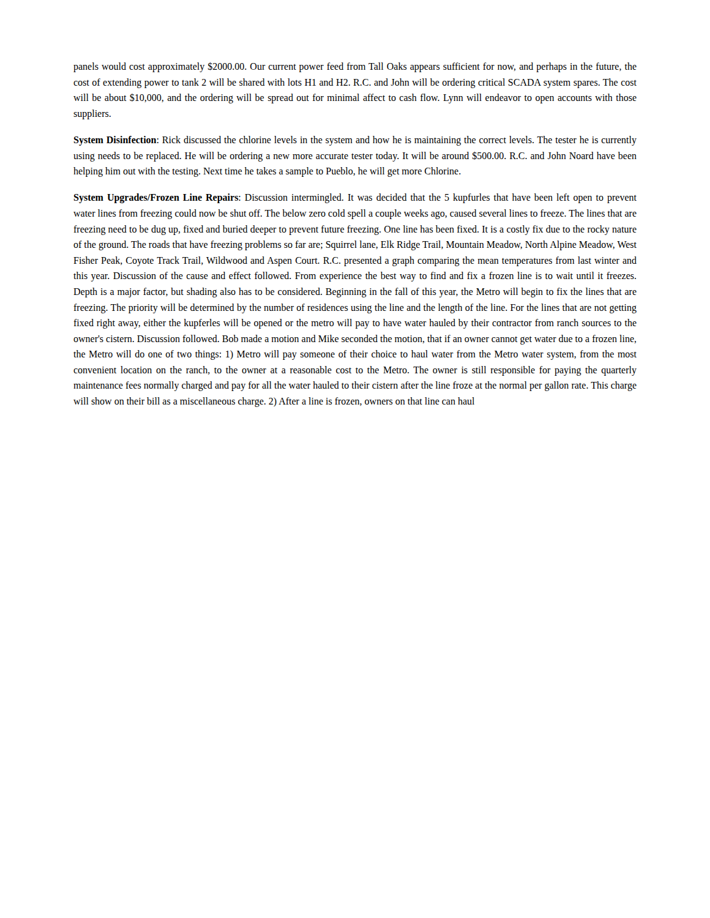panels would cost approximately $2000.00. Our current power feed from Tall Oaks appears sufficient for now, and perhaps in the future, the cost of extending power to tank 2 will be shared with lots H1 and H2. R.C. and John will be ordering critical SCADA system spares. The cost will be about $10,000, and the ordering will be spread out for minimal affect to cash flow. Lynn will endeavor to open accounts with those suppliers.
System Disinfection: Rick discussed the chlorine levels in the system and how he is maintaining the correct levels. The tester he is currently using needs to be replaced. He will be ordering a new more accurate tester today. It will be around $500.00. R.C. and John Noard have been helping him out with the testing. Next time he takes a sample to Pueblo, he will get more Chlorine.
System Upgrades/Frozen Line Repairs: Discussion intermingled. It was decided that the 5 kupfurles that have been left open to prevent water lines from freezing could now be shut off. The below zero cold spell a couple weeks ago, caused several lines to freeze. The lines that are freezing need to be dug up, fixed and buried deeper to prevent future freezing. One line has been fixed. It is a costly fix due to the rocky nature of the ground. The roads that have freezing problems so far are; Squirrel lane, Elk Ridge Trail, Mountain Meadow, North Alpine Meadow, West Fisher Peak, Coyote Track Trail, Wildwood and Aspen Court. R.C. presented a graph comparing the mean temperatures from last winter and this year. Discussion of the cause and effect followed. From experience the best way to find and fix a frozen line is to wait until it freezes. Depth is a major factor, but shading also has to be considered. Beginning in the fall of this year, the Metro will begin to fix the lines that are freezing. The priority will be determined by the number of residences using the line and the length of the line. For the lines that are not getting fixed right away, either the kupferles will be opened or the metro will pay to have water hauled by their contractor from ranch sources to the owner's cistern. Discussion followed. Bob made a motion and Mike seconded the motion, that if an owner cannot get water due to a frozen line, the Metro will do one of two things: 1) Metro will pay someone of their choice to haul water from the Metro water system, from the most convenient location on the ranch, to the owner at a reasonable cost to the Metro. The owner is still responsible for paying the quarterly maintenance fees normally charged and pay for all the water hauled to their cistern after the line froze at the normal per gallon rate. This charge will show on their bill as a miscellaneous charge. 2) After a line is frozen, owners on that line can haul